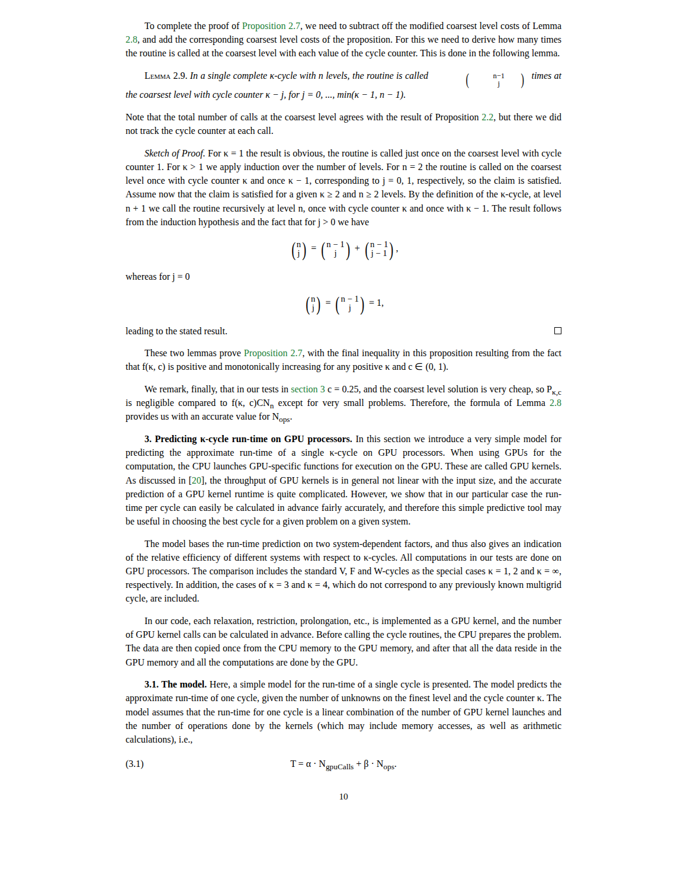To complete the proof of Proposition 2.7, we need to subtract off the modified coarsest level costs of Lemma 2.8, and add the corresponding coarsest level costs of the proposition. For this we need to derive how many times the routine is called at the coarsest level with each value of the cycle counter. This is done in the following lemma.
Lemma 2.9. In a single complete κ-cycle with n levels, the routine is called (n−1 j) times at the coarsest level with cycle counter κ − j, for j = 0, ..., min(κ − 1, n − 1).
Note that the total number of calls at the coarsest level agrees with the result of Proposition 2.2, but there we did not track the cycle counter at each call.
Sketch of Proof. For κ = 1 the result is obvious, the routine is called just once on the coarsest level with cycle counter 1. For κ > 1 we apply induction over the number of levels. For n = 2 the routine is called on the coarsest level once with cycle counter κ and once κ − 1, corresponding to j = 0, 1, respectively, so the claim is satisfied. Assume now that the claim is satisfied for a given κ ≥ 2 and n ≥ 2 levels. By the definition of the κ-cycle, at level n + 1 we call the routine recursively at level n, once with cycle counter κ and once with κ − 1. The result follows from the induction hypothesis and the fact that for j > 0 we have
(nj) = (n − 1 j) + (n − 1 j − 1),
whereas for j = 0
(nj) = (n − 1 j) = 1,
leading to the stated result.
These two lemmas prove Proposition 2.7, with the final inequality in this proposition resulting from the fact that f(κ, c) is positive and monotonically increasing for any positive κ and c ∈ (0, 1).
We remark, finally, that in our tests in section 3 c = 0.25, and the coarsest level solution is very cheap, so Pκ,c is negligible compared to f(κ, c)CNn except for very small problems. Therefore, the formula of Lemma 2.8 provides us with an accurate value for Nops.
3. Predicting κ-cycle run-time on GPU processors. In this section we introduce a very simple model for predicting the approximate run-time of a single κ-cycle on GPU processors. When using GPUs for the computation, the CPU launches GPU-specific functions for execution on the GPU. These are called GPU kernels. As discussed in [20], the throughput of GPU kernels is in general not linear with the input size, and the accurate prediction of a GPU kernel runtime is quite complicated. However, we show that in our particular case the run-time per cycle can easily be calculated in advance fairly accurately, and therefore this simple predictive tool may be useful in choosing the best cycle for a given problem on a given system.
The model bases the run-time prediction on two system-dependent factors, and thus also gives an indication of the relative efficiency of different systems with respect to κ-cycles. All computations in our tests are done on GPU processors. The comparison includes the standard V, F and W-cycles as the special cases κ = 1, 2 and κ = ∞, respectively. In addition, the cases of κ = 3 and κ = 4, which do not correspond to any previously known multigrid cycle, are included.
In our code, each relaxation, restriction, prolongation, etc., is implemented as a GPU kernel, and the number of GPU kernel calls can be calculated in advance. Before calling the cycle routines, the CPU prepares the problem. The data are then copied once from the CPU memory to the GPU memory, and after that all the data reside in the GPU memory and all the computations are done by the GPU.
3.1. The model. Here, a simple model for the run-time of a single cycle is presented. The model predicts the approximate run-time of one cycle, given the number of unknowns on the finest level and the cycle counter κ. The model assumes that the run-time for one cycle is a linear combination of the number of GPU kernel launches and the number of operations done by the kernels (which may include memory accesses, as well as arithmetic calculations), i.e.,
(3.1)
T = α · NgpuCalls + β · Nops.
10